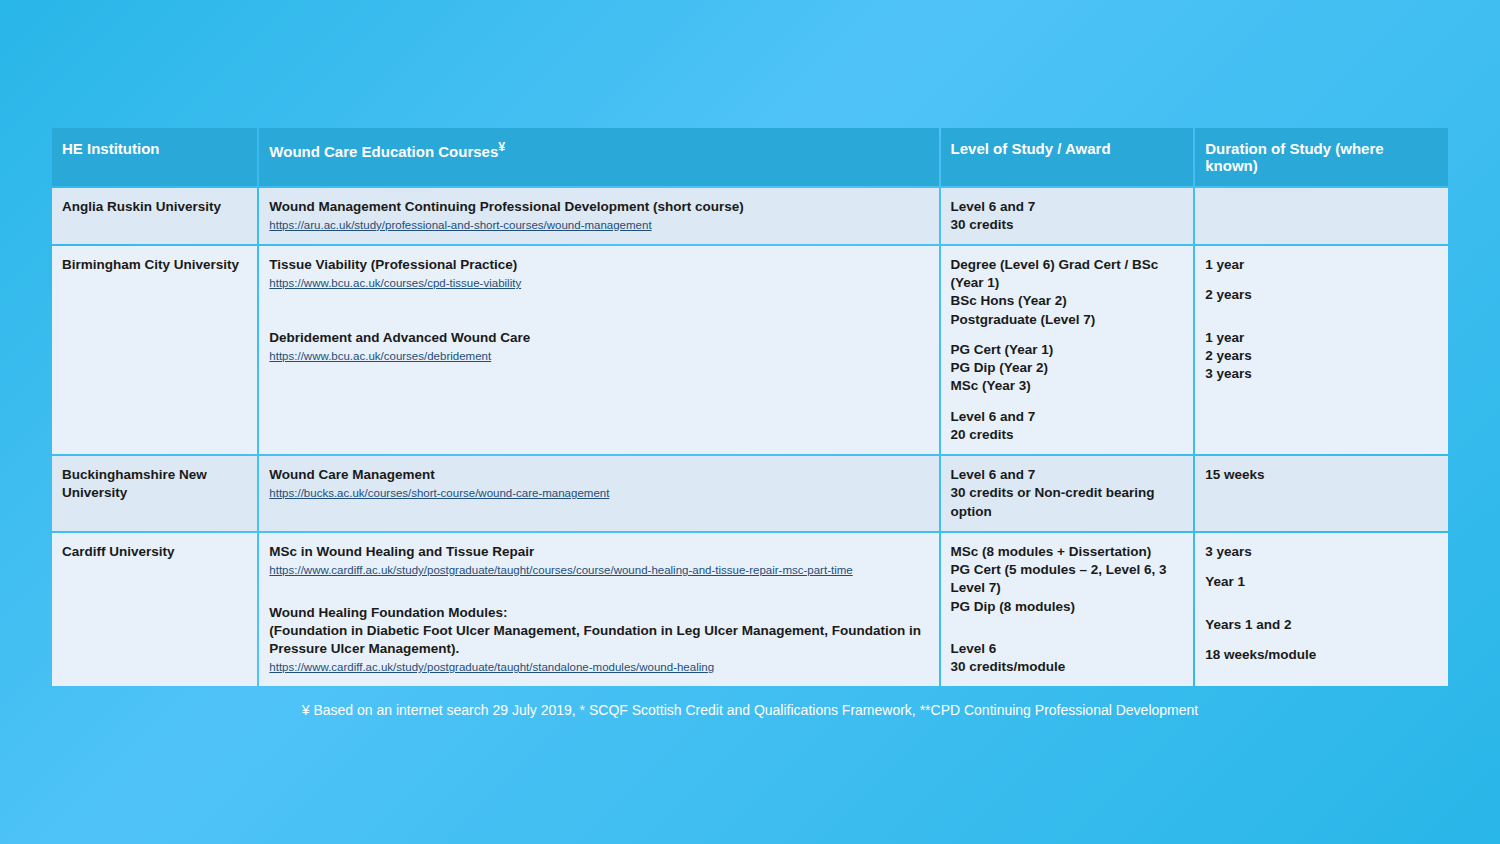| HE Institution | Wound Care Education Courses ¥ | Level of Study / Award | Duration of Study (where known) |
| --- | --- | --- | --- |
| Anglia Ruskin University | Wound Management Continuing Professional Development (short course) https://aru.ac.uk/study/professional-and-short-courses/wound-management | Level 6 and 7 30 credits | |
| Birmingham City University | Tissue Viability (Professional Practice) https://www.bcu.ac.uk/courses/cpd-tissue-viability Debridement and Advanced Wound Care https://www.bcu.ac.uk/courses/debridement | Degree (Level 6) Grad Cert / BSc (Year 1) BSc Hons (Year 2) Postgraduate (Level 7) PG Cert (Year 1) PG Dip (Year 2) MSc (Year 3) Level 6 and 7 20 credits | 1 year 2 years 1 year 2 years 3 years |
| Buckinghamshire New University | Wound Care Management https://bucks.ac.uk/courses/short-course/wound-care-management | Level 6 and 7 30 credits or Non-credit bearing option | 15 weeks |
| Cardiff University | MSc in Wound Healing and Tissue Repair https://www.cardiff.ac.uk/study/postgraduate/taught/courses/course/wound-healing-and-tissue-repair-msc-part-time Wound Healing Foundation Modules: (Foundation in Diabetic Foot Ulcer Management, Foundation in Leg Ulcer Management, Foundation in Pressure Ulcer Management). https://www.cardiff.ac.uk/study/postgraduate/taught/standalone-modules/wound-healing | MSc (8 modules + Dissertation) PG Cert (5 modules – 2, Level 6, 3 Level 7) PG Dip (8 modules) Level 6 30 credits/module | 3 years Year 1 Years 1 and 2 18 weeks/module |
¥ Based on an internet search 29 July 2019, * SCQF Scottish Credit and Qualifications Framework, **CPD Continuing Professional Development